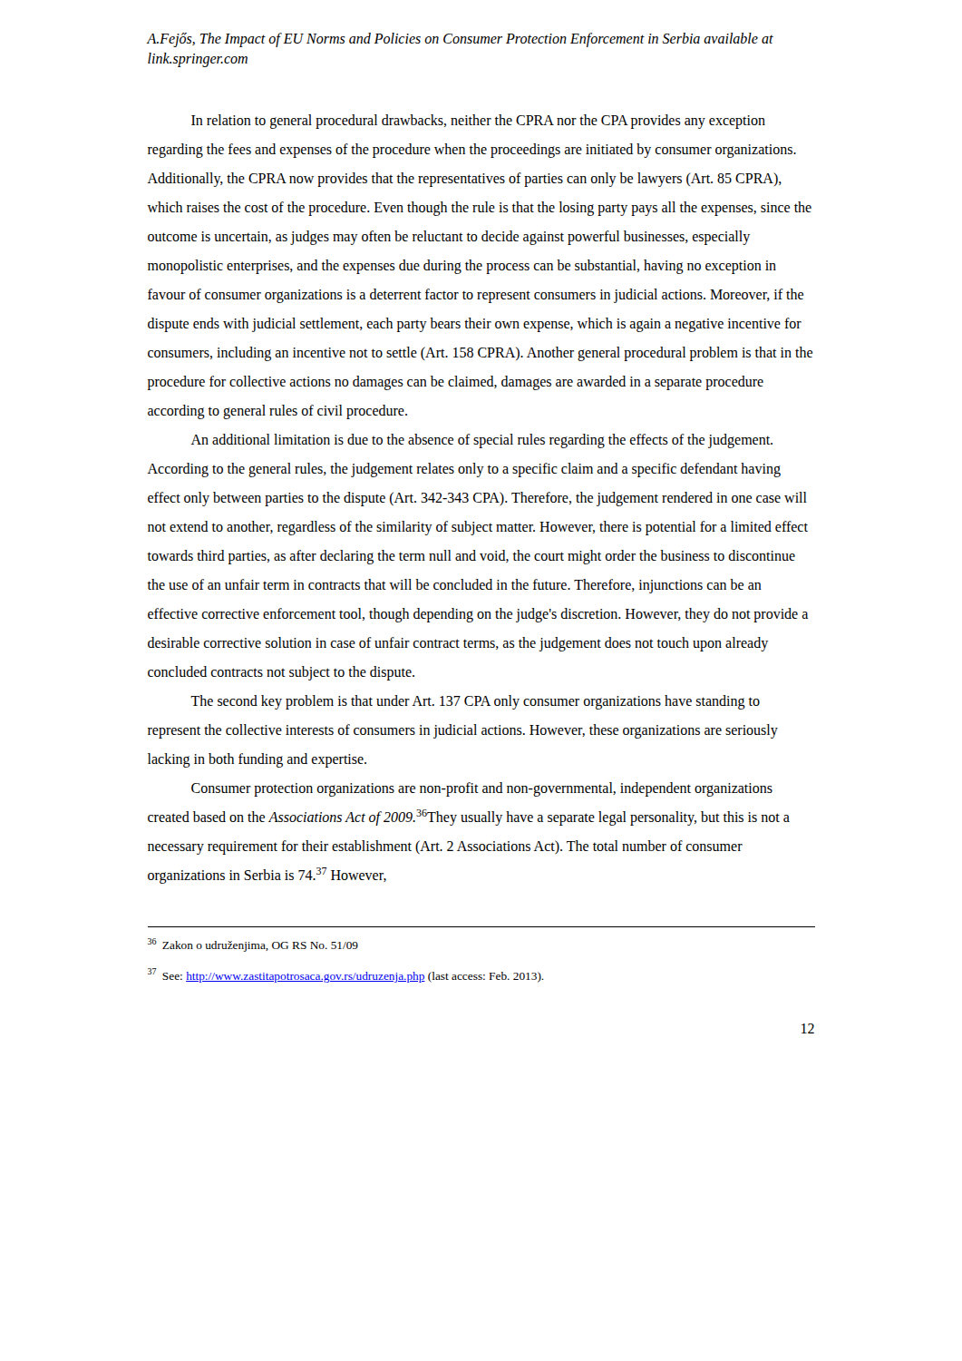A.Fejős, The Impact of EU Norms and Policies on Consumer Protection Enforcement in Serbia available at link.springer.com
In relation to general procedural drawbacks, neither the CPRA nor the CPA provides any exception regarding the fees and expenses of the procedure when the proceedings are initiated by consumer organizations. Additionally, the CPRA now provides that the representatives of parties can only be lawyers (Art. 85 CPRA), which raises the cost of the procedure. Even though the rule is that the losing party pays all the expenses, since the outcome is uncertain, as judges may often be reluctant to decide against powerful businesses, especially monopolistic enterprises, and the expenses due during the process can be substantial, having no exception in favour of consumer organizations is a deterrent factor to represent consumers in judicial actions. Moreover, if the dispute ends with judicial settlement, each party bears their own expense, which is again a negative incentive for consumers, including an incentive not to settle (Art. 158 CPRA). Another general procedural problem is that in the procedure for collective actions no damages can be claimed, damages are awarded in a separate procedure according to general rules of civil procedure.
An additional limitation is due to the absence of special rules regarding the effects of the judgement. According to the general rules, the judgement relates only to a specific claim and a specific defendant having effect only between parties to the dispute (Art. 342-343 CPA). Therefore, the judgement rendered in one case will not extend to another, regardless of the similarity of subject matter. However, there is potential for a limited effect towards third parties, as after declaring the term null and void, the court might order the business to discontinue the use of an unfair term in contracts that will be concluded in the future. Therefore, injunctions can be an effective corrective enforcement tool, though depending on the judge's discretion. However, they do not provide a desirable corrective solution in case of unfair contract terms, as the judgement does not touch upon already concluded contracts not subject to the dispute.
The second key problem is that under Art. 137 CPA only consumer organizations have standing to represent the collective interests of consumers in judicial actions. However, these organizations are seriously lacking in both funding and expertise.
Consumer protection organizations are non-profit and non-governmental, independent organizations created based on the Associations Act of 2009.36They usually have a separate legal personality, but this is not a necessary requirement for their establishment (Art. 2 Associations Act). The total number of consumer organizations in Serbia is 74.37 However,
36 Zakon o udruženjima, OG RS No. 51/09
37 See: http://www.zastitapotrosaca.gov.rs/udruzenja.php (last access: Feb. 2013).
12